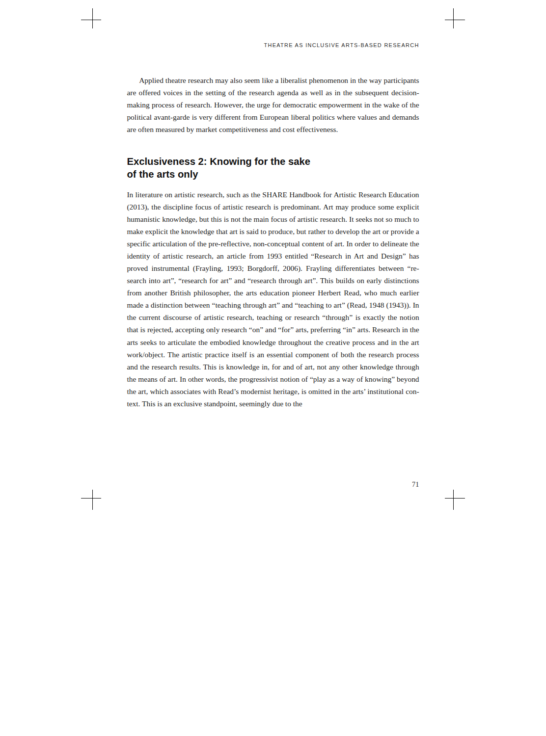Theatre as inclusive arts‑based research
Applied theatre research may also seem like a liberalist phenomenon in the way participants are offered voices in the setting of the research agenda as well as in the subsequent decision-making process of research. However, the urge for democratic empowerment in the wake of the political avant-garde is very different from European liberal politics where values and demands are often measured by market competitiveness and cost effectiveness.
Exclusiveness 2: Knowing for the sake
of the arts only
In literature on artistic research, such as the SHARE Handbook for Artistic Research Education (2013), the discipline focus of artistic research is predominant. Art may produce some explicit humanistic knowledge, but this is not the main focus of artistic research. It seeks not so much to make explicit the knowledge that art is said to produce, but rather to develop the art or provide a specific articulation of the pre-reflective, non-conceptual content of art. In order to delineate the identity of artistic research, an article from 1993 entitled “Research in Art and Design” has proved instrumental (Frayling, 1993; Borgdorff, 2006). Frayling differentiates between “research into art”, “research for art” and “research through art”. This builds on early distinctions from another British philosopher, the arts education pioneer Herbert Read, who much earlier made a distinction between “teaching through art” and “teaching to art” (Read, 1948 (1943)). In the current discourse of artistic research, teaching or research “through” is exactly the notion that is rejected, accepting only research “on” and “for” arts, preferring “in” arts. Research in the arts seeks to articulate the embodied knowledge throughout the creative process and in the art work/object. The artistic practice itself is an essential component of both the research process and the research results. This is knowledge in, for and of art, not any other knowledge through the means of art. In other words, the progressivist notion of “play as a way of knowing” beyond the art, which associates with Read’s modernist heritage, is omitted in the arts’ institutional context. This is an exclusive standpoint, seemingly due to the
71